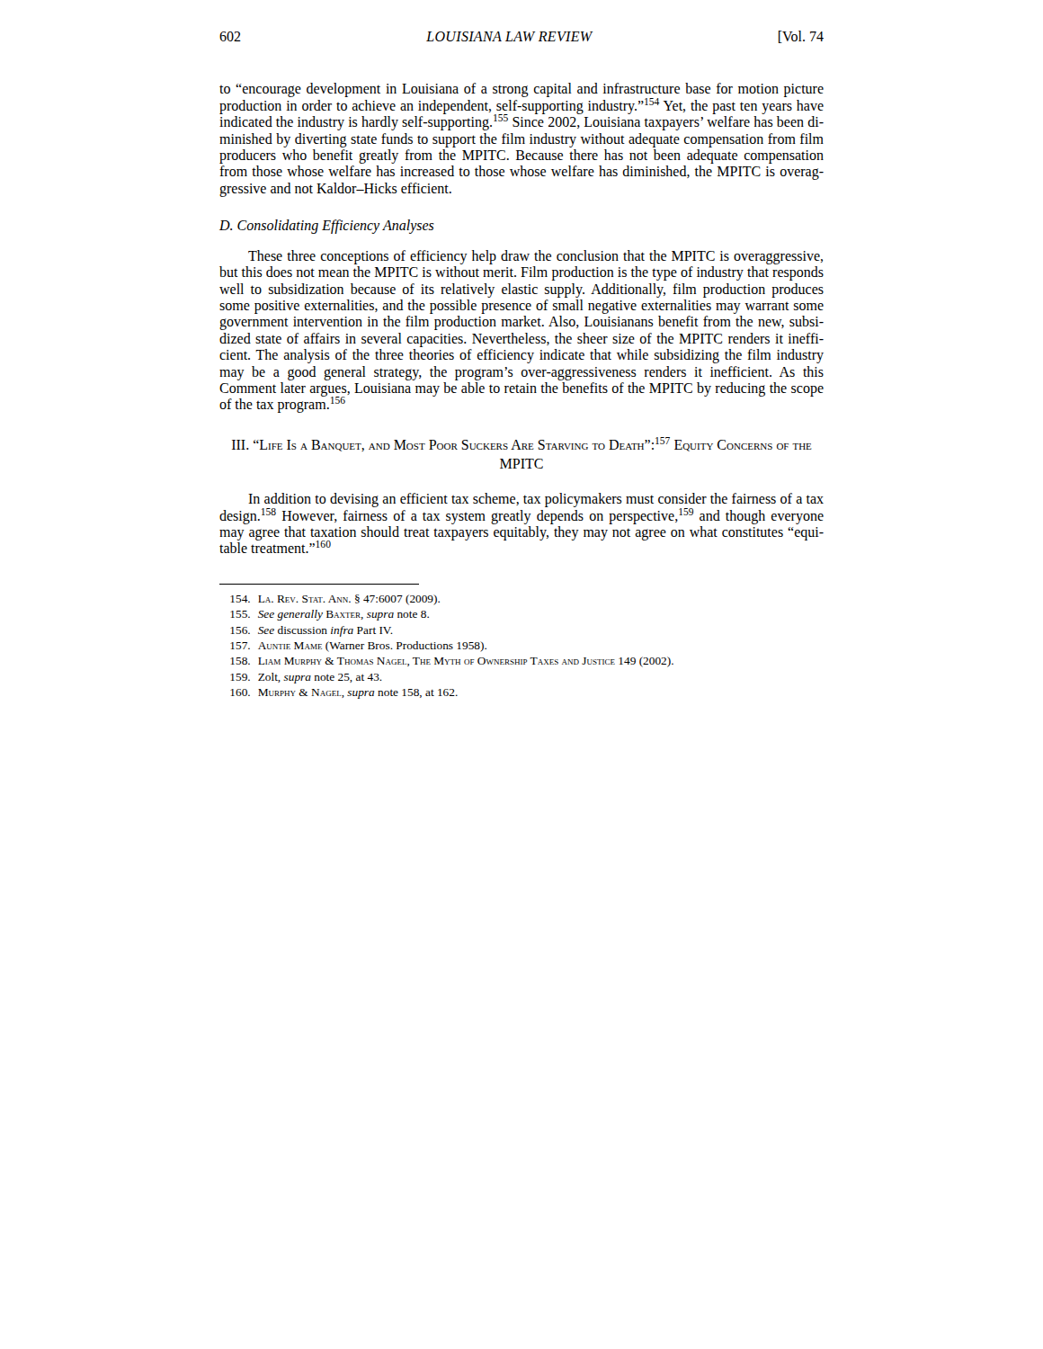602 LOUISIANA LAW REVIEW [Vol. 74
to “encourage development in Louisiana of a strong capital and infrastructure base for motion picture production in order to achieve an independent, self-supporting industry.”154 Yet, the past ten years have indicated the industry is hardly self-supporting.155 Since 2002, Louisiana taxpayers’ welfare has been diminished by diverting state funds to support the film industry without adequate compensation from film producers who benefit greatly from the MPITC. Because there has not been adequate compensation from those whose welfare has increased to those whose welfare has diminished, the MPITC is overaggressive and not Kaldor–Hicks efficient.
D. Consolidating Efficiency Analyses
These three conceptions of efficiency help draw the conclusion that the MPITC is overaggressive, but this does not mean the MPITC is without merit. Film production is the type of industry that responds well to subsidization because of its relatively elastic supply. Additionally, film production produces some positive externalities, and the possible presence of small negative externalities may warrant some government intervention in the film production market. Also, Louisianans benefit from the new, subsidized state of affairs in several capacities. Nevertheless, the sheer size of the MPITC renders it inefficient. The analysis of the three theories of efficiency indicate that while subsidizing the film industry may be a good general strategy, the program’s over-aggressiveness renders it inefficient. As this Comment later argues, Louisiana may be able to retain the benefits of the MPITC by reducing the scope of the tax program.156
III. “Life Is a Banquet, and Most Poor Suckers Are Starving to Death”:157 Equity Concerns of the MPITC
In addition to devising an efficient tax scheme, tax policymakers must consider the fairness of a tax design.158 However, fairness of a tax system greatly depends on perspective,159 and though everyone may agree that taxation should treat taxpayers equitably, they may not agree on what constitutes “equitable treatment.”160
154. La. Rev. Stat. Ann. § 47:6007 (2009).
155. See generally Baxter, supra note 8.
156. See discussion infra Part IV.
157. Auntie Mame (Warner Bros. Productions 1958).
158. Liam Murphy & Thomas Nagel, The Myth of Ownership Taxes and Justice 149 (2002).
159. Zolt, supra note 25, at 43.
160. Murphy & Nagel, supra note 158, at 162.